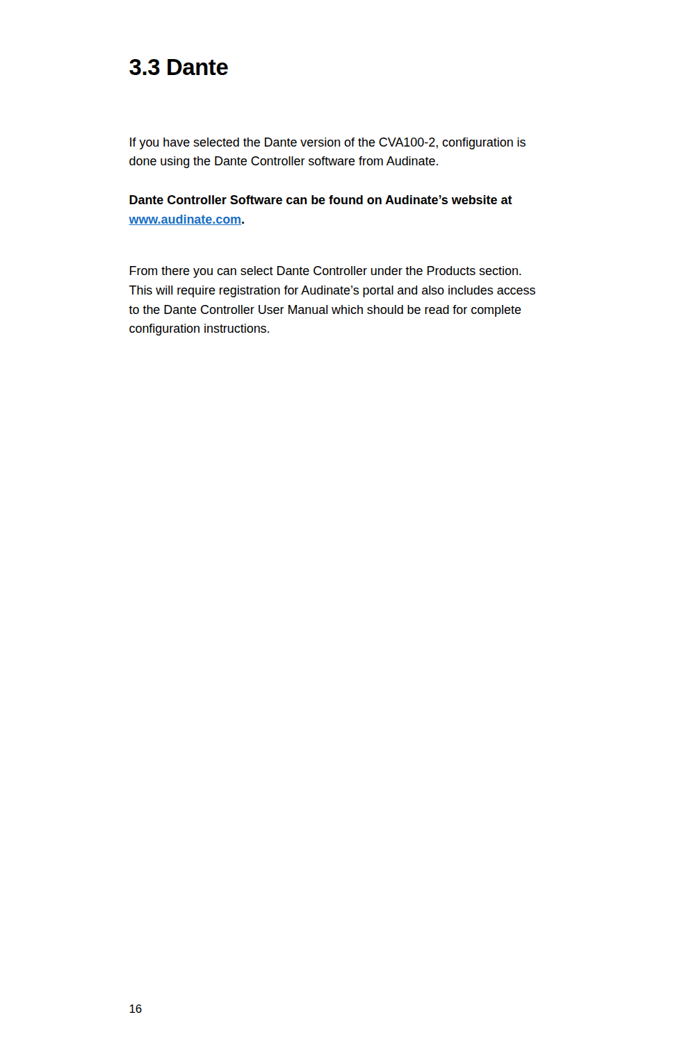3.3 Dante
If you have selected the Dante version of the CVA100-2, configuration is done using the Dante Controller software from Audinate.
Dante Controller Software can be found on Audinate’s website at www.audinate.com.
From there you can select Dante Controller under the Products section. This will require registration for Audinate’s portal and also includes access to the Dante Controller User Manual which should be read for complete configuration instructions.
16